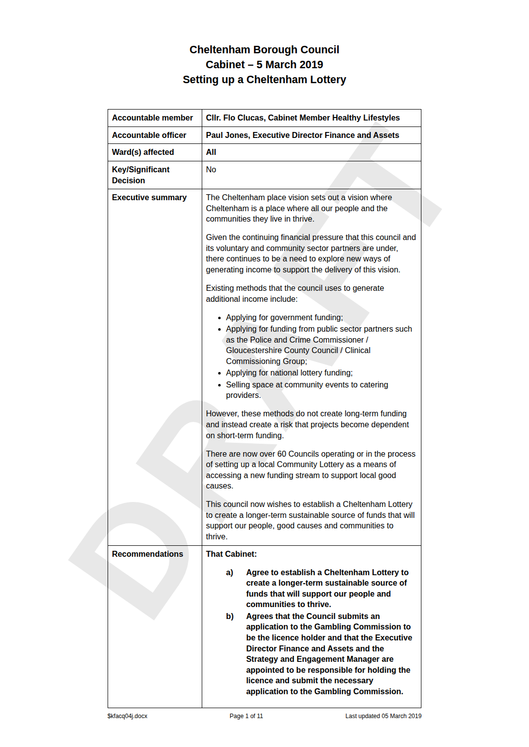DRAFT
Cheltenham Borough Council Cabinet – 5 March 2019 Setting up a Cheltenham Lottery
| Accountable member | Cllr. Flo Clucas, Cabinet Member Healthy Lifestyles |
| Accountable officer | Paul Jones, Executive Director Finance and Assets |
| Ward(s) affected | All |
| Key/Significant Decision | No |
| Executive summary | The Cheltenham place vision sets out a vision where Cheltenham is a place where all our people and the communities they live in thrive. Given the continuing financial pressure that this council and its voluntary and community sector partners are under, there continues to be a need to explore new ways of generating income to support the delivery of this vision. Existing methods that the council uses to generate additional income include: Applying for government funding; Applying for funding from public sector partners such as the Police and Crime Commissioner / Gloucestershire County Council / Clinical Commissioning Group; Applying for national lottery funding; Selling space at community events to catering providers. However, these methods do not create long-term funding and instead create a risk that projects become dependent on short-term funding. There are now over 60 Councils operating or in the process of setting up a local Community Lottery as a means of accessing a new funding stream to support local good causes. This council now wishes to establish a Cheltenham Lottery to create a longer-term sustainable source of funds that will support our people, good causes and communities to thrive. |
| Recommendations | That Cabinet: a) Agree to establish a Cheltenham Lottery to create a longer-term sustainable source of funds that will support our people and communities to thrive. b) Agrees that the Council submits an application to the Gambling Commission to be the licence holder and that the Executive Director Finance and Assets and the Strategy and Engagement Manager are appointed to be responsible for holding the licence and submit the necessary application to the Gambling Commission. |
$kfacq04j.docx
Page 1 of 11
Last updated 05 March 2019